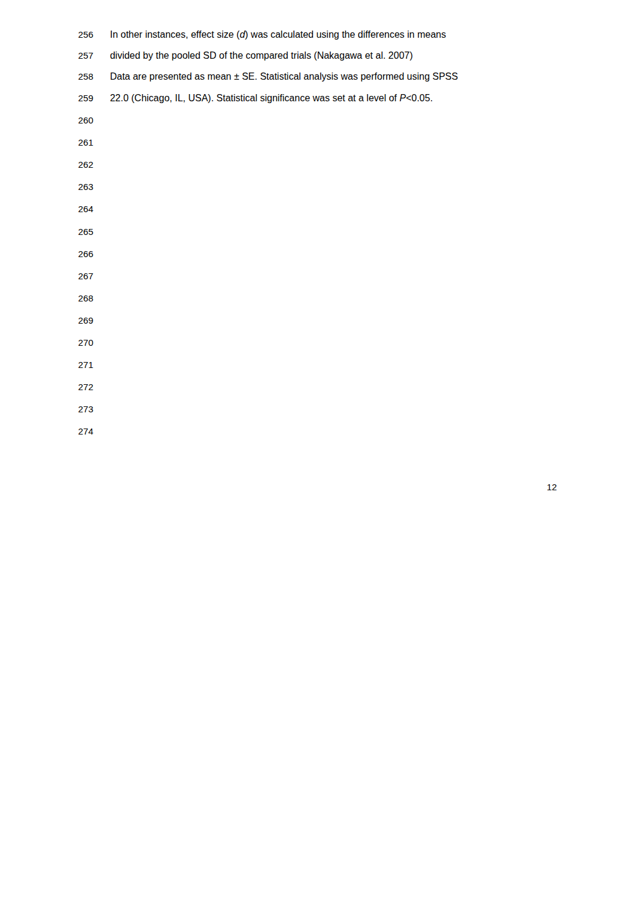256 In other instances, effect size (d) was calculated using the differences in means
257 divided by the pooled SD of the compared trials (Nakagawa et al. 2007)
258 Data are presented as mean ± SE. Statistical analysis was performed using SPSS
259 22.0 (Chicago, IL, USA). Statistical significance was set at a level of P<0.05.
260
261
262
263
264
265
266
267
268
269
270
271
272
273
274
12